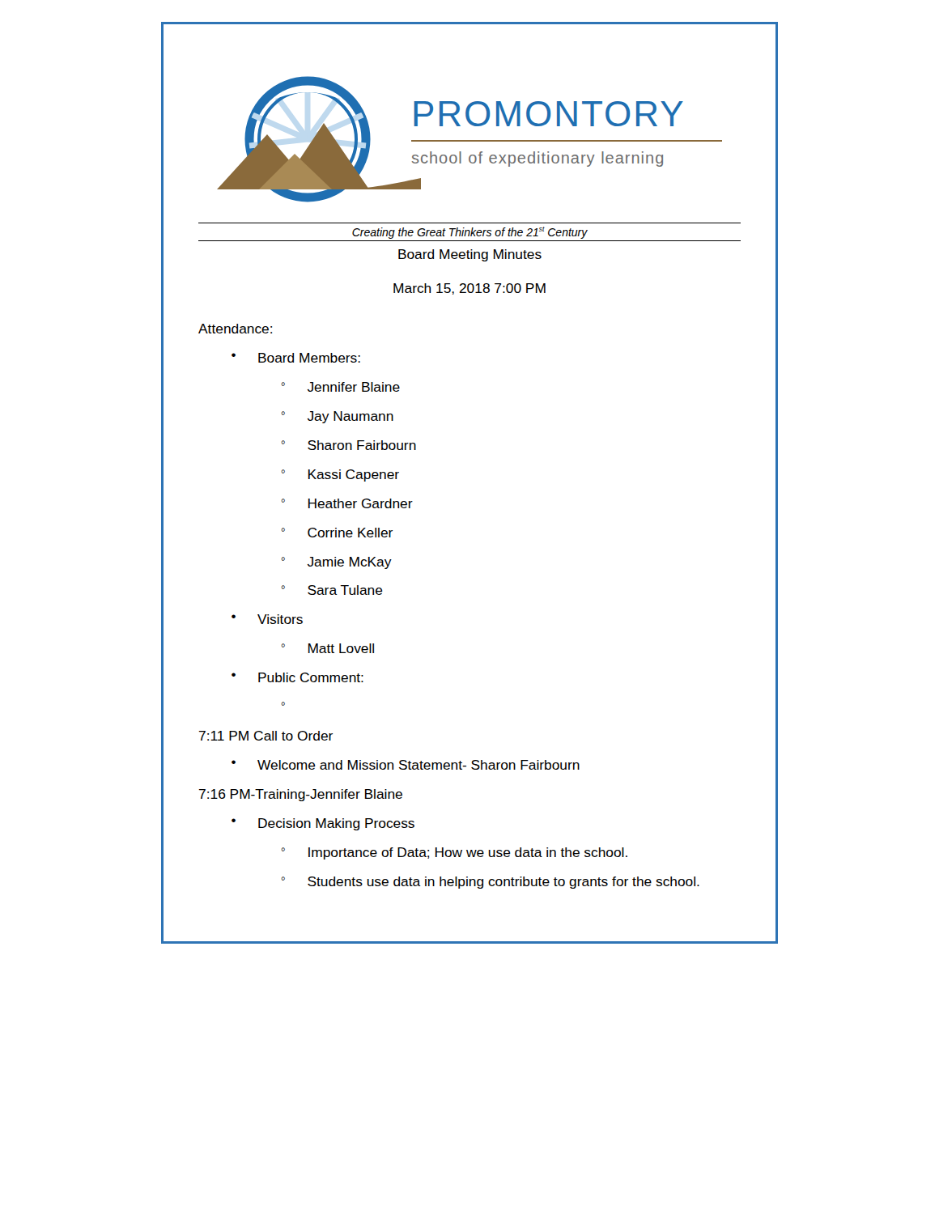PROMONTORY school of expeditionary learning
Creating the Great Thinkers of the 21st Century
Board Meeting Minutes
March 15, 2018 7:00 PM
Attendance:
Board Members:
Jennifer Blaine
Jay Naumann
Sharon Fairbourn
Kassi Capener
Heather Gardner
Corrine Keller
Jamie McKay
Sara Tulane
Visitors
Matt Lovell
Public Comment:
7:11 PM Call to Order
Welcome and Mission Statement- Sharon Fairbourn
7:16 PM-Training-Jennifer Blaine
Decision Making Process
Importance of Data; How we use data in the school.
Students use data in helping contribute to grants for the school.